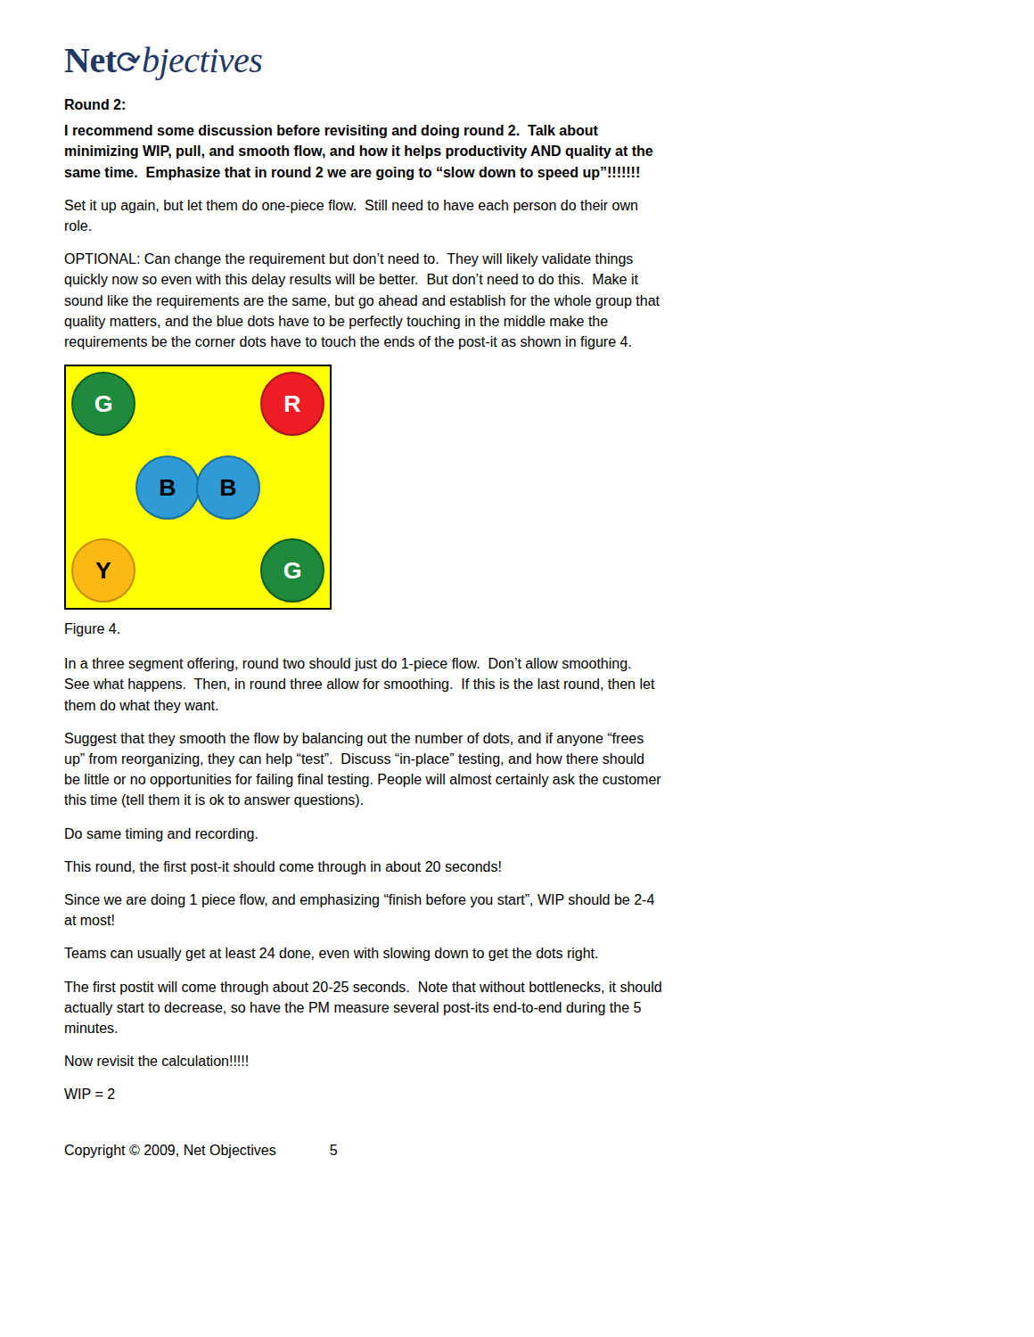Net⟳bjectives
Round 2:
I recommend some discussion before revisiting and doing round 2. Talk about minimizing WIP, pull, and smooth flow, and how it helps productivity AND quality at the same time. Emphasize that in round 2 we are going to “slow down to speed up”!!!!!!!
Set it up again, but let them do one-piece flow. Still need to have each person do their own role.
OPTIONAL: Can change the requirement but don’t need to. They will likely validate things quickly now so even with this delay results will be better. But don’t need to do this. Make it sound like the requirements are the same, but go ahead and establish for the whole group that quality matters, and the blue dots have to be perfectly touching in the middle make the requirements be the corner dots have to touch the ends of the post-it as shown in figure 4.
G
R
B
B
Y
G
Figure 4.
In a three segment offering, round two should just do 1-piece flow. Don’t allow smoothing. See what happens. Then, in round three allow for smoothing. If this is the last round, then let them do what they want.
Suggest that they smooth the flow by balancing out the number of dots, and if anyone “frees up” from reorganizing, they can help “test”. Discuss “in-place” testing, and how there should be little or no opportunities for failing final testing. People will almost certainly ask the customer this time (tell them it is ok to answer questions).
Do same timing and recording.
This round, the first post-it should come through in about 20 seconds!
Since we are doing 1 piece flow, and emphasizing “finish before you start”, WIP should be 2-4 at most!
Teams can usually get at least 24 done, even with slowing down to get the dots right.
The first postit will come through about 20-25 seconds. Note that without bottlenecks, it should actually start to decrease, so have the PM measure several post-its end-to-end during the 5 minutes.
Now revisit the calculation!!!!!
WIP = 2
Copyright © 2009, Net Objectives 5